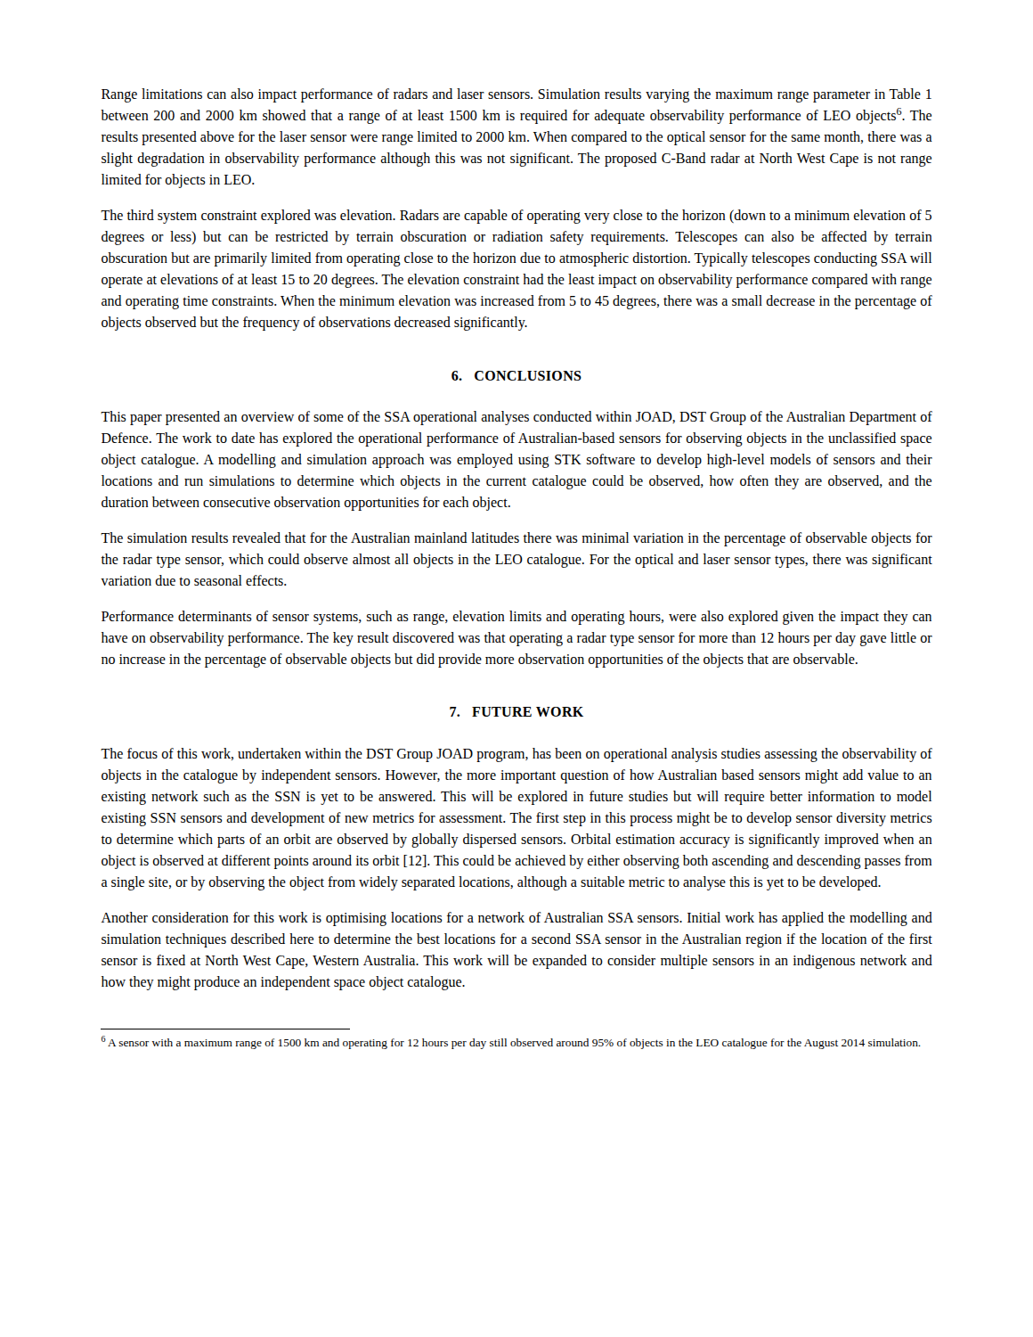Range limitations can also impact performance of radars and laser sensors. Simulation results varying the maximum range parameter in Table 1 between 200 and 2000 km showed that a range of at least 1500 km is required for adequate observability performance of LEO objects6. The results presented above for the laser sensor were range limited to 2000 km. When compared to the optical sensor for the same month, there was a slight degradation in observability performance although this was not significant. The proposed C-Band radar at North West Cape is not range limited for objects in LEO.
The third system constraint explored was elevation. Radars are capable of operating very close to the horizon (down to a minimum elevation of 5 degrees or less) but can be restricted by terrain obscuration or radiation safety requirements. Telescopes can also be affected by terrain obscuration but are primarily limited from operating close to the horizon due to atmospheric distortion. Typically telescopes conducting SSA will operate at elevations of at least 15 to 20 degrees. The elevation constraint had the least impact on observability performance compared with range and operating time constraints. When the minimum elevation was increased from 5 to 45 degrees, there was a small decrease in the percentage of objects observed but the frequency of observations decreased significantly.
6. CONCLUSIONS
This paper presented an overview of some of the SSA operational analyses conducted within JOAD, DST Group of the Australian Department of Defence. The work to date has explored the operational performance of Australian-based sensors for observing objects in the unclassified space object catalogue. A modelling and simulation approach was employed using STK software to develop high-level models of sensors and their locations and run simulations to determine which objects in the current catalogue could be observed, how often they are observed, and the duration between consecutive observation opportunities for each object.
The simulation results revealed that for the Australian mainland latitudes there was minimal variation in the percentage of observable objects for the radar type sensor, which could observe almost all objects in the LEO catalogue. For the optical and laser sensor types, there was significant variation due to seasonal effects.
Performance determinants of sensor systems, such as range, elevation limits and operating hours, were also explored given the impact they can have on observability performance. The key result discovered was that operating a radar type sensor for more than 12 hours per day gave little or no increase in the percentage of observable objects but did provide more observation opportunities of the objects that are observable.
7. FUTURE WORK
The focus of this work, undertaken within the DST Group JOAD program, has been on operational analysis studies assessing the observability of objects in the catalogue by independent sensors. However, the more important question of how Australian based sensors might add value to an existing network such as the SSN is yet to be answered. This will be explored in future studies but will require better information to model existing SSN sensors and development of new metrics for assessment. The first step in this process might be to develop sensor diversity metrics to determine which parts of an orbit are observed by globally dispersed sensors. Orbital estimation accuracy is significantly improved when an object is observed at different points around its orbit [12]. This could be achieved by either observing both ascending and descending passes from a single site, or by observing the object from widely separated locations, although a suitable metric to analyse this is yet to be developed.
Another consideration for this work is optimising locations for a network of Australian SSA sensors. Initial work has applied the modelling and simulation techniques described here to determine the best locations for a second SSA sensor in the Australian region if the location of the first sensor is fixed at North West Cape, Western Australia. This work will be expanded to consider multiple sensors in an indigenous network and how they might produce an independent space object catalogue.
6 A sensor with a maximum range of 1500 km and operating for 12 hours per day still observed around 95% of objects in the LEO catalogue for the August 2014 simulation.